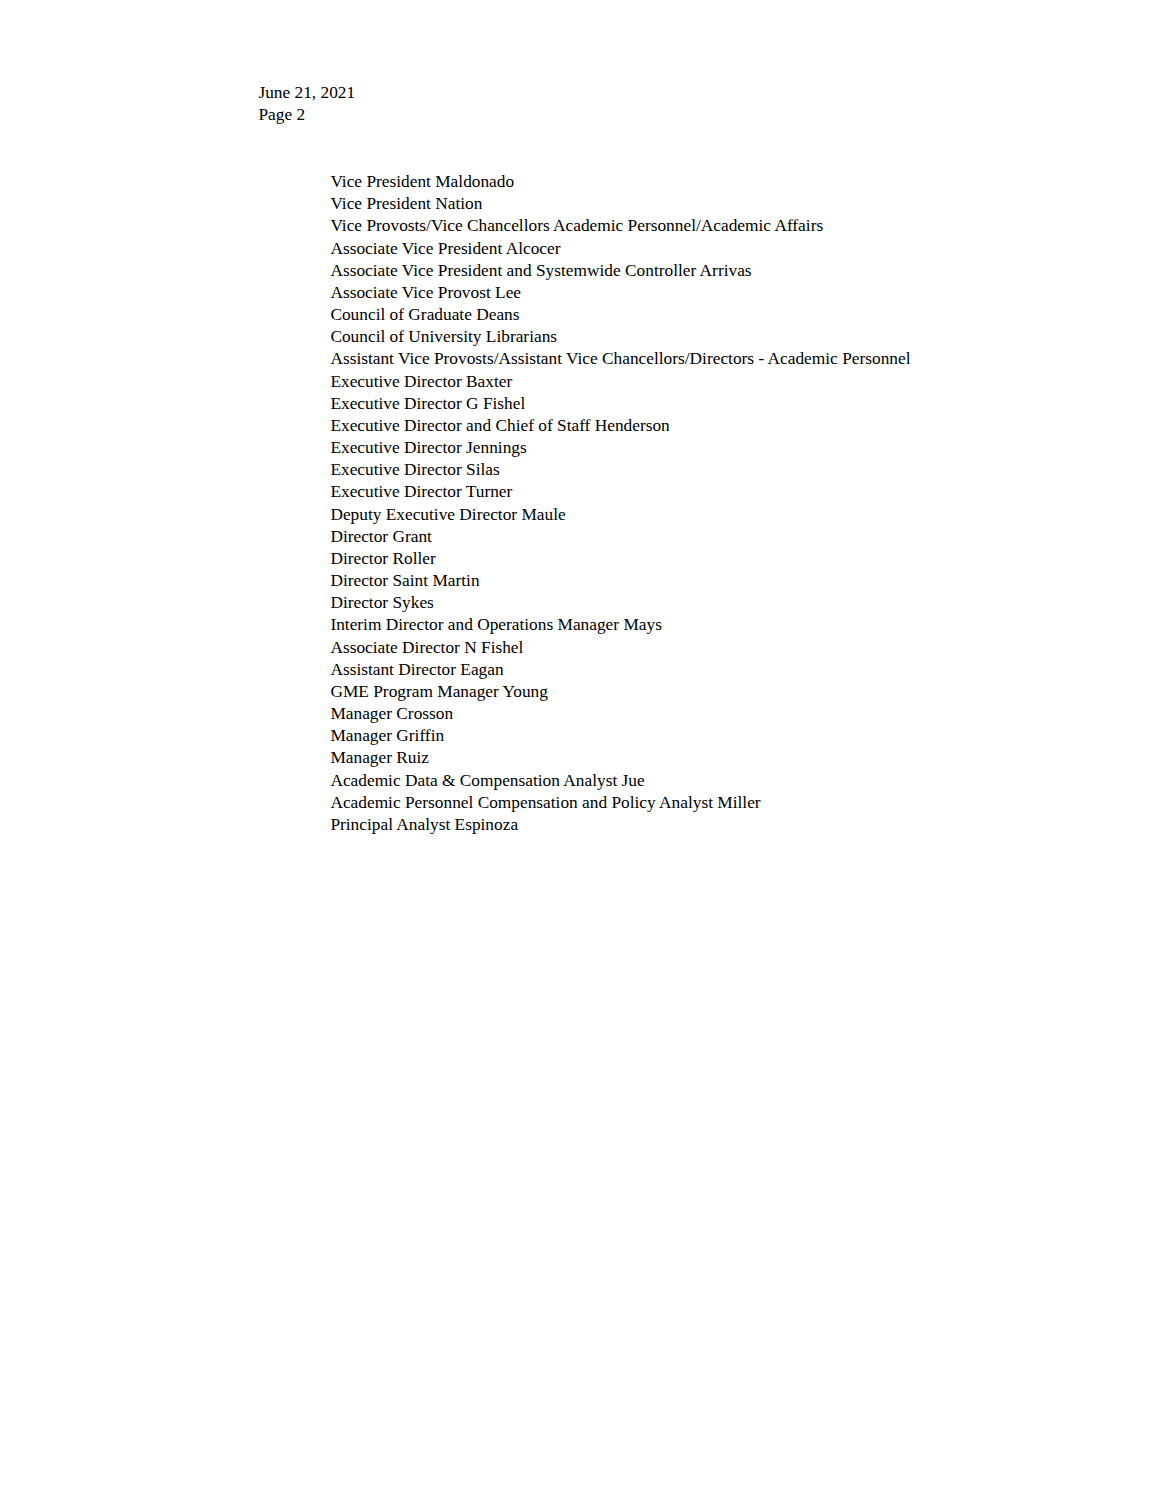June 21, 2021
Page 2
Vice President Maldonado
Vice President Nation
Vice Provosts/Vice Chancellors Academic Personnel/Academic Affairs
Associate Vice President Alcocer
Associate Vice President and Systemwide Controller Arrivas
Associate Vice Provost Lee
Council of Graduate Deans
Council of University Librarians
Assistant Vice Provosts/Assistant Vice Chancellors/Directors - Academic Personnel
Executive Director Baxter
Executive Director G Fishel
Executive Director and Chief of Staff Henderson
Executive Director Jennings
Executive Director Silas
Executive Director Turner
Deputy Executive Director Maule
Director Grant
Director Roller
Director Saint Martin
Director Sykes
Interim Director and Operations Manager Mays
Associate Director N Fishel
Assistant Director Eagan
GME Program Manager Young
Manager Crosson
Manager Griffin
Manager Ruiz
Academic Data & Compensation Analyst Jue
Academic Personnel Compensation and Policy Analyst Miller
Principal Analyst Espinoza